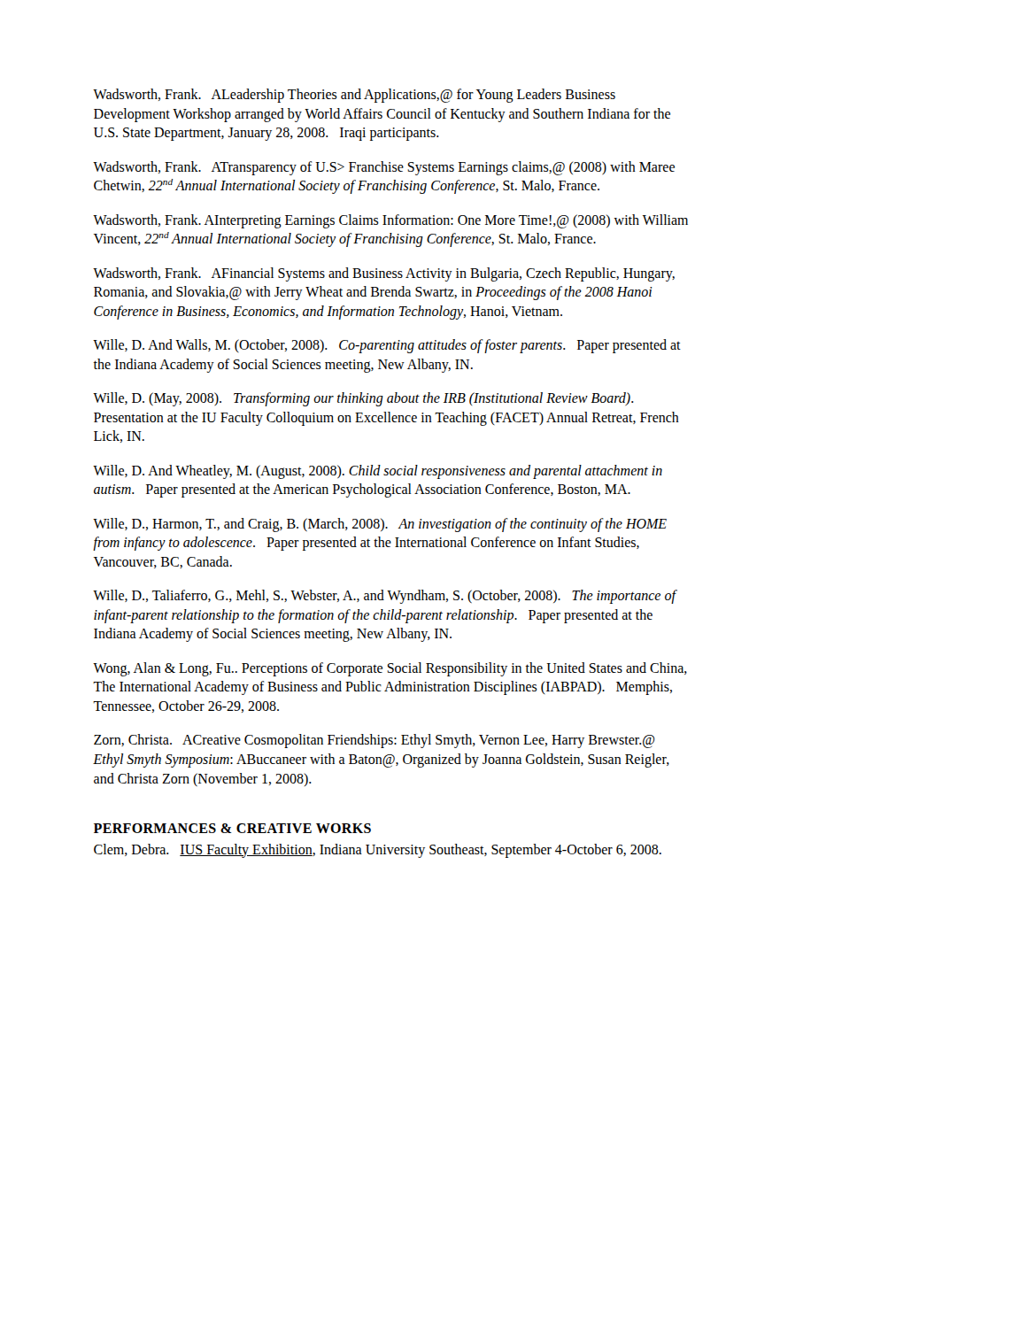Wadsworth, Frank. ALeadership Theories and Applications,@ for Young Leaders Business Development Workshop arranged by World Affairs Council of Kentucky and Southern Indiana for the U.S. State Department, January 28, 2008. Iraqi participants.
Wadsworth, Frank. ATransparency of U.S> Franchise Systems Earnings claims,@ (2008) with Maree Chetwin, 22nd Annual International Society of Franchising Conference, St. Malo, France.
Wadsworth, Frank. AInterpreting Earnings Claims Information: One More Time!,@ (2008) with William Vincent, 22nd Annual International Society of Franchising Conference, St. Malo, France.
Wadsworth, Frank. AFinancial Systems and Business Activity in Bulgaria, Czech Republic, Hungary, Romania, and Slovakia,@ with Jerry Wheat and Brenda Swartz, in Proceedings of the 2008 Hanoi Conference in Business, Economics, and Information Technology, Hanoi, Vietnam.
Wille, D. And Walls, M. (October, 2008). Co-parenting attitudes of foster parents. Paper presented at the Indiana Academy of Social Sciences meeting, New Albany, IN.
Wille, D. (May, 2008). Transforming our thinking about the IRB (Institutional Review Board). Presentation at the IU Faculty Colloquium on Excellence in Teaching (FACET) Annual Retreat, French Lick, IN.
Wille, D. And Wheatley, M. (August, 2008). Child social responsiveness and parental attachment in autism. Paper presented at the American Psychological Association Conference, Boston, MA.
Wille, D., Harmon, T., and Craig, B. (March, 2008). An investigation of the continuity of the HOME from infancy to adolescence. Paper presented at the International Conference on Infant Studies, Vancouver, BC, Canada.
Wille, D., Taliaferro, G., Mehl, S., Webster, A., and Wyndham, S. (October, 2008). The importance of infant-parent relationship to the formation of the child-parent relationship. Paper presented at the Indiana Academy of Social Sciences meeting, New Albany, IN.
Wong, Alan & Long, Fu.. Perceptions of Corporate Social Responsibility in the United States and China, The International Academy of Business and Public Administration Disciplines (IABPAD). Memphis, Tennessee, October 26-29, 2008.
Zorn, Christa. ACreative Cosmopolitan Friendships: Ethyl Smyth, Vernon Lee, Harry Brewster.@ Ethyl Smyth Symposium: ABuccaneer with a Baton@, Organized by Joanna Goldstein, Susan Reigler, and Christa Zorn (November 1, 2008).
PERFORMANCES & CREATIVE WORKS
Clem, Debra. IUS Faculty Exhibition, Indiana University Southeast, September 4-October 6, 2008.